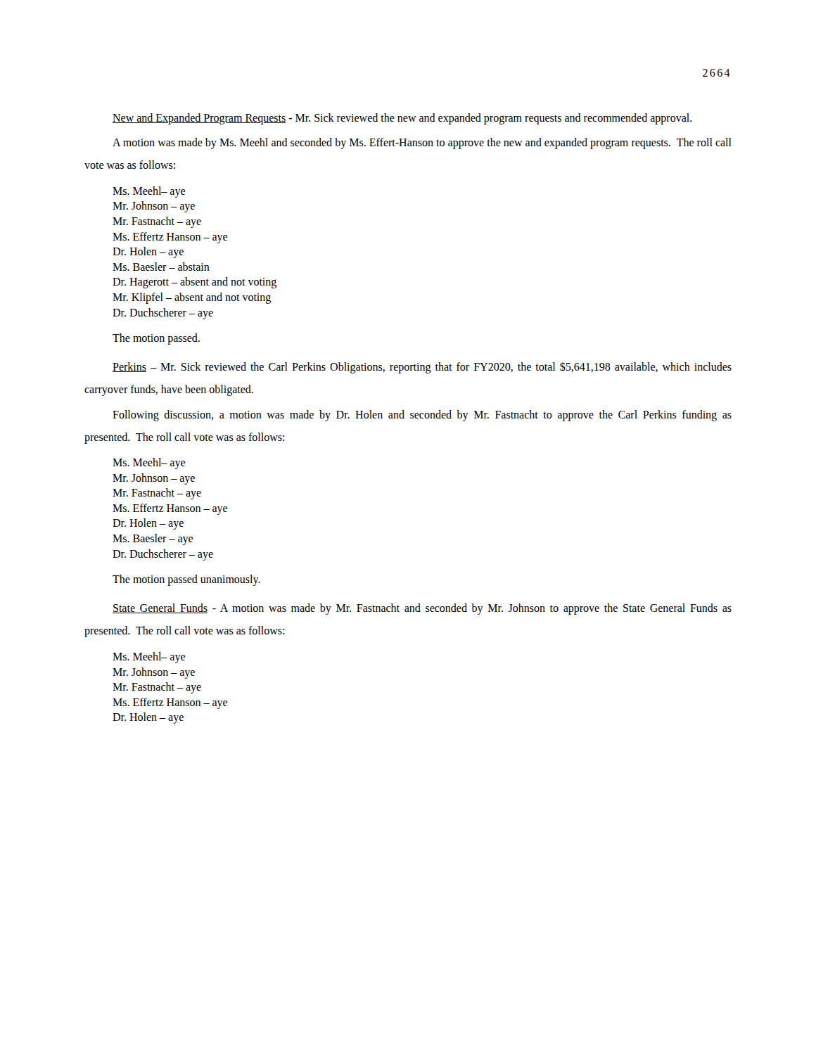2664
New and Expanded Program Requests - Mr. Sick reviewed the new and expanded program requests and recommended approval.
A motion was made by Ms. Meehl and seconded by Ms. Effert-Hanson to approve the new and expanded program requests. The roll call vote was as follows:
Ms. Meehl– aye
Mr. Johnson – aye
Mr. Fastnacht – aye
Ms. Effertz Hanson – aye
Dr. Holen – aye
Ms. Baesler – abstain
Dr. Hagerott – absent and not voting
Mr. Klipfel – absent and not voting
Dr. Duchscherer – aye
The motion passed.
Perkins – Mr. Sick reviewed the Carl Perkins Obligations, reporting that for FY2020, the total $5,641,198 available, which includes carryover funds, have been obligated.
Following discussion, a motion was made by Dr. Holen and seconded by Mr. Fastnacht to approve the Carl Perkins funding as presented. The roll call vote was as follows:
Ms. Meehl– aye
Mr. Johnson – aye
Mr. Fastnacht – aye
Ms. Effertz Hanson – aye
Dr. Holen – aye
Ms. Baesler – aye
Dr. Duchscherer – aye
The motion passed unanimously.
State General Funds - A motion was made by Mr. Fastnacht and seconded by Mr. Johnson to approve the State General Funds as presented. The roll call vote was as follows:
Ms. Meehl– aye
Mr. Johnson – aye
Mr. Fastnacht – aye
Ms. Effertz Hanson – aye
Dr. Holen – aye